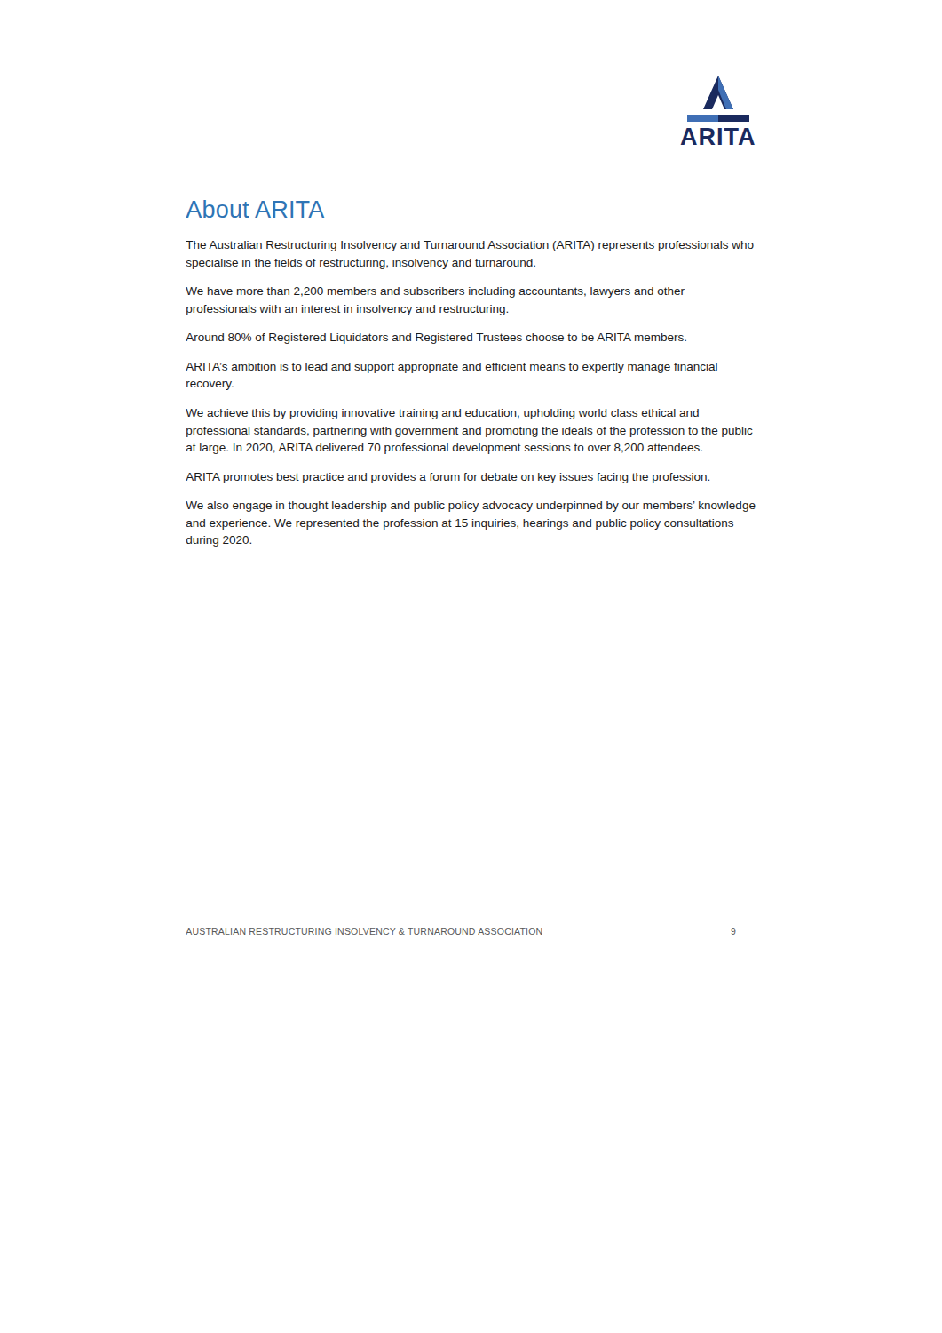ARITA
About ARITA
The Australian Restructuring Insolvency and Turnaround Association (ARITA) represents professionals who specialise in the fields of restructuring, insolvency and turnaround.
We have more than 2,200 members and subscribers including accountants, lawyers and other professionals with an interest in insolvency and restructuring.
Around 80% of Registered Liquidators and Registered Trustees choose to be ARITA members.
ARITA’s ambition is to lead and support appropriate and efficient means to expertly manage financial recovery.
We achieve this by providing innovative training and education, upholding world class ethical and professional standards, partnering with government and promoting the ideals of the profession to the public at large. In 2020, ARITA delivered 70 professional development sessions to over 8,200 attendees.
ARITA promotes best practice and provides a forum for debate on key issues facing the profession.
We also engage in thought leadership and public policy advocacy underpinned by our members’ knowledge and experience. We represented the profession at 15 inquiries, hearings and public policy consultations during 2020.
Australian Restructuring Insolvency & Turnaround Association
9